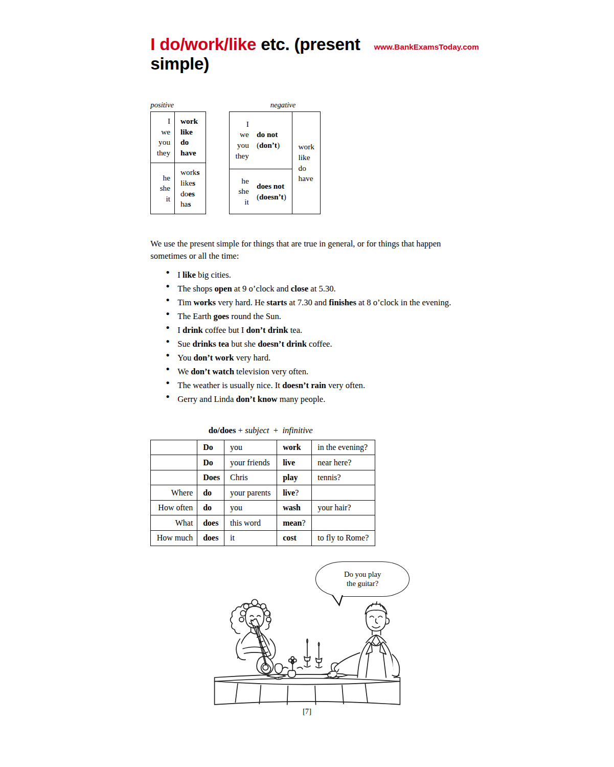I do/work/like etc. (present simple)
www.BankExamsToday.com
positive
negative
| I we you they | work like do have |
| he she it | work s like s do es ha s |
| I we you they | do not ( don’t ) | work like do have |
| he she it | does not ( doesn’t ) |
We use the present simple for things that are true in general, or for things that happen sometimes or all the time:
I like big cities.
The shops open at 9 o’clock and close at 5.30.
Tim works very hard. He starts at 7.30 and finishes at 8 o’clock in the evening.
The Earth goes round the Sun.
I drink coffee but I don’t drink tea.
Sue drinks tea but she doesn’t drink coffee.
You don’t work very hard.
We don’t watch television very often.
The weather is usually nice. It doesn’t rain very often.
Gerry and Linda don’t know many people.
do/does + subject + infinitive
| | Do | you | work | in the evening? |
| | Do | your friends | live | near here? |
| | Does | Chris | play | tennis? |
| Where | do | your parents | live ? | |
| How often | do | you | wash | your hair? |
| What | does | this word | mean ? | |
| How much | does | it | cost | to fly to Rome? |
Do you play
the guitar?
[7]